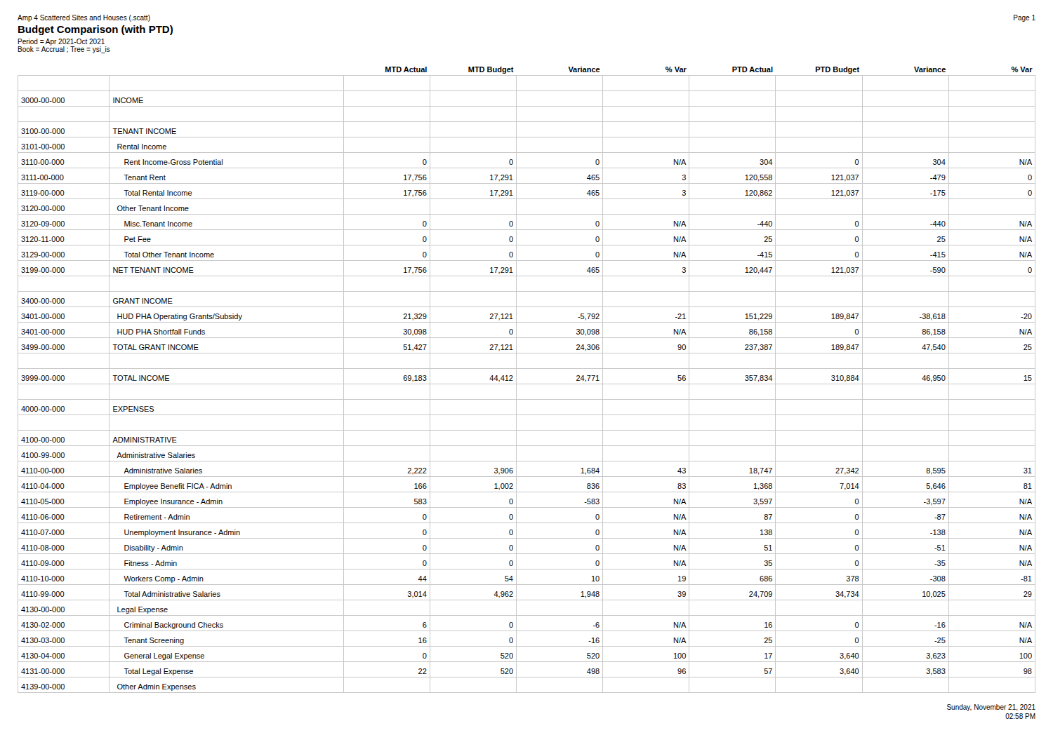Amp 4 Scattered Sites and Houses (.scatt)
Page 1
Budget Comparison (with PTD)
Period = Apr 2021-Oct 2021
Book = Accrual ; Tree = ysi_is
| | | MTD Actual | MTD Budget | Variance | % Var | PTD Actual | PTD Budget | Variance | % Var |
| --- | --- | --- | --- | --- | --- | --- | --- | --- | --- |
| 3000-00-000 | INCOME | | | | | | | | |
| 3100-00-000 | TENANT INCOME | | | | | | | | |
| 3101-00-000 | Rental Income | | | | | | | | |
| 3110-00-000 | Rent Income-Gross Potential | 0 | 0 | 0 | N/A | 304 | 0 | 304 | N/A |
| 3111-00-000 | Tenant Rent | 17,756 | 17,291 | 465 | 3 | 120,558 | 121,037 | -479 | 0 |
| 3119-00-000 | Total Rental Income | 17,756 | 17,291 | 465 | 3 | 120,862 | 121,037 | -175 | 0 |
| 3120-00-000 | Other Tenant Income | | | | | | | | |
| 3120-09-000 | Misc.Tenant Income | 0 | 0 | 0 | N/A | -440 | 0 | -440 | N/A |
| 3120-11-000 | Pet Fee | 0 | 0 | 0 | N/A | 25 | 0 | 25 | N/A |
| 3129-00-000 | Total Other Tenant Income | 0 | 0 | 0 | N/A | -415 | 0 | -415 | N/A |
| 3199-00-000 | NET TENANT INCOME | 17,756 | 17,291 | 465 | 3 | 120,447 | 121,037 | -590 | 0 |
| 3400-00-000 | GRANT INCOME | | | | | | | | |
| 3401-00-000 | HUD PHA Operating Grants/Subsidy | 21,329 | 27,121 | -5,792 | -21 | 151,229 | 189,847 | -38,618 | -20 |
| 3401-00-000 | HUD PHA Shortfall Funds | 30,098 | 0 | 30,098 | N/A | 86,158 | 0 | 86,158 | N/A |
| 3499-00-000 | TOTAL GRANT INCOME | 51,427 | 27,121 | 24,306 | 90 | 237,387 | 189,847 | 47,540 | 25 |
| 3999-00-000 | TOTAL INCOME | 69,183 | 44,412 | 24,771 | 56 | 357,834 | 310,884 | 46,950 | 15 |
| 4000-00-000 | EXPENSES | | | | | | | | |
| 4100-00-000 | ADMINISTRATIVE | | | | | | | | |
| 4100-99-000 | Administrative Salaries | | | | | | | | |
| 4110-00-000 | Administrative Salaries | 2,222 | 3,906 | 1,684 | 43 | 18,747 | 27,342 | 8,595 | 31 |
| 4110-04-000 | Employee Benefit FICA - Admin | 166 | 1,002 | 836 | 83 | 1,368 | 7,014 | 5,646 | 81 |
| 4110-05-000 | Employee Insurance - Admin | 583 | 0 | -583 | N/A | 3,597 | 0 | -3,597 | N/A |
| 4110-06-000 | Retirement - Admin | 0 | 0 | 0 | N/A | 87 | 0 | -87 | N/A |
| 4110-07-000 | Unemployment Insurance - Admin | 0 | 0 | 0 | N/A | 138 | 0 | -138 | N/A |
| 4110-08-000 | Disability - Admin | 0 | 0 | 0 | N/A | 51 | 0 | -51 | N/A |
| 4110-09-000 | Fitness - Admin | 0 | 0 | 0 | N/A | 35 | 0 | -35 | N/A |
| 4110-10-000 | Workers Comp - Admin | 44 | 54 | 10 | 19 | 686 | 378 | -308 | -81 |
| 4110-99-000 | Total Administrative Salaries | 3,014 | 4,962 | 1,948 | 39 | 24,709 | 34,734 | 10,025 | 29 |
| 4130-00-000 | Legal Expense | | | | | | | | |
| 4130-02-000 | Criminal Background Checks | 6 | 0 | -6 | N/A | 16 | 0 | -16 | N/A |
| 4130-03-000 | Tenant Screening | 16 | 0 | -16 | N/A | 25 | 0 | -25 | N/A |
| 4130-04-000 | General Legal Expense | 0 | 520 | 520 | 100 | 17 | 3,640 | 3,623 | 100 |
| 4131-00-000 | Total Legal Expense | 22 | 520 | 498 | 96 | 57 | 3,640 | 3,583 | 98 |
| 4139-00-000 | Other Admin Expenses | | | | | | | | |
Sunday, November 21, 2021
02:58 PM